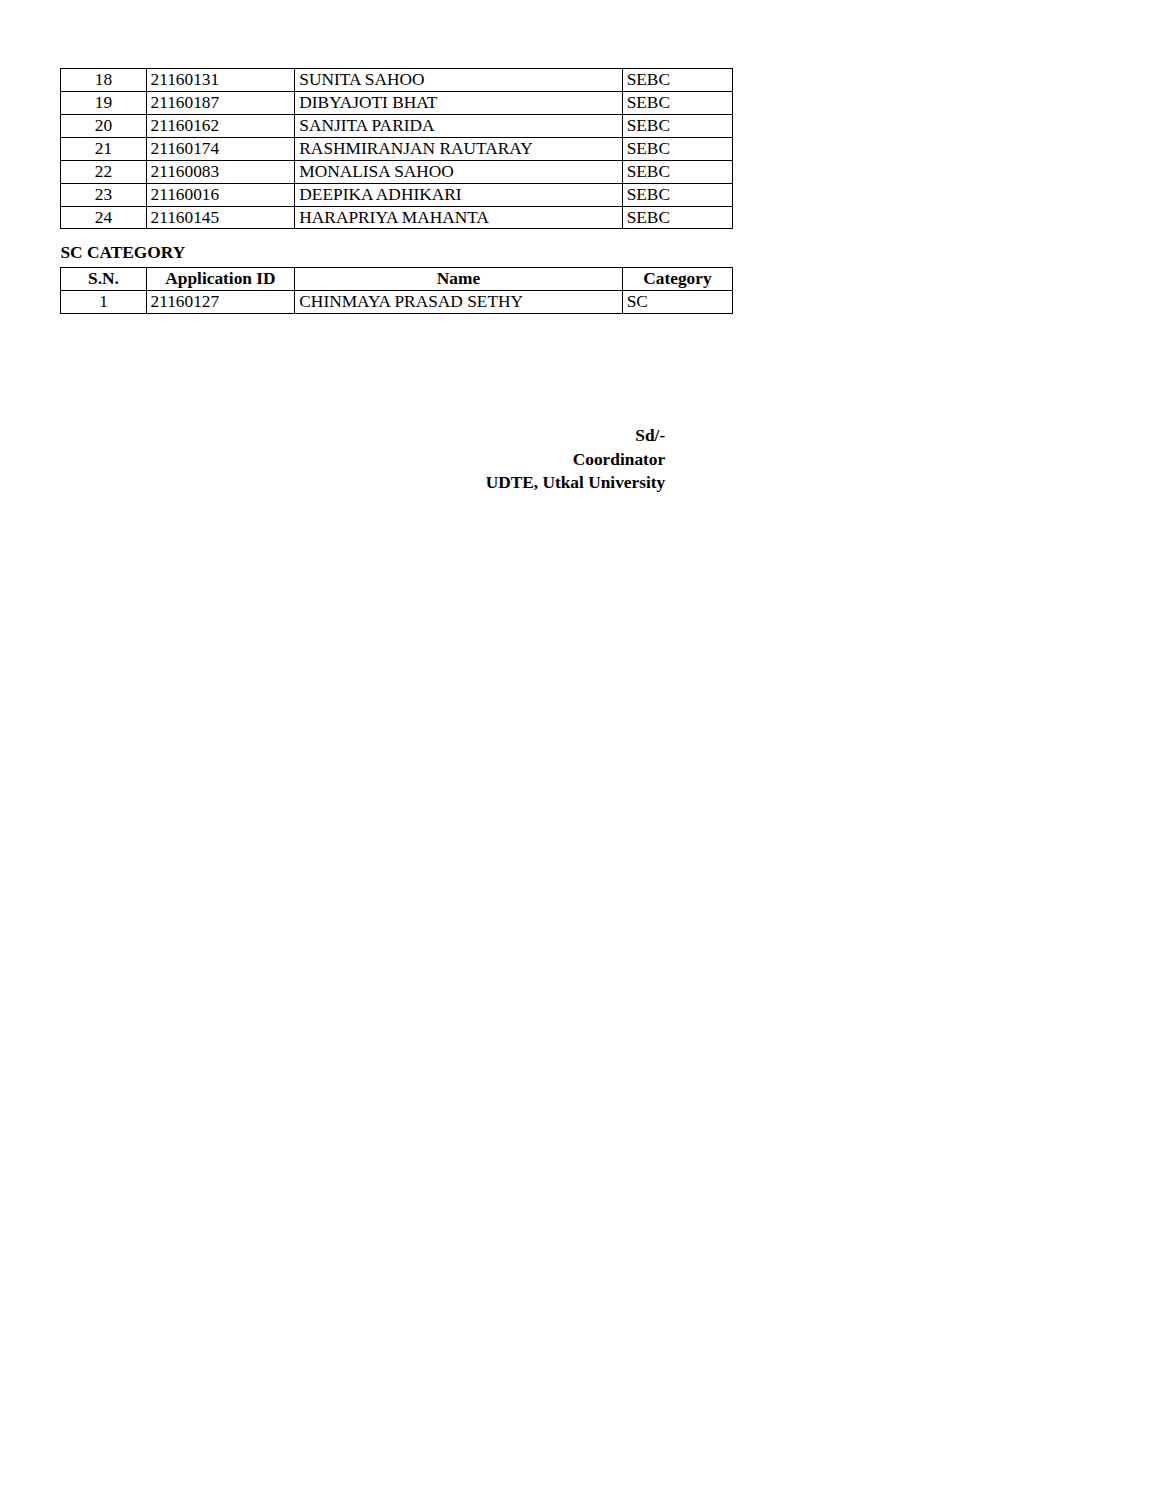| 18 | 21160131 | SUNITA SAHOO | SEBC |
| 19 | 21160187 | DIBYAJOTI BHAT | SEBC |
| 20 | 21160162 | SANJITA PARIDA | SEBC |
| 21 | 21160174 | RASHMIRANJAN RAUTARAY | SEBC |
| 22 | 21160083 | MONALISA SAHOO | SEBC |
| 23 | 21160016 | DEEPIKA ADHIKARI | SEBC |
| 24 | 21160145 | HARAPRIYA MAHANTA | SEBC |
SC CATEGORY
| S.N. | Application ID | Name | Category |
| --- | --- | --- | --- |
| 1 | 21160127 | CHINMAYA PRASAD SETHY | SC |
Sd/-
Coordinator
UDTE, Utkal University